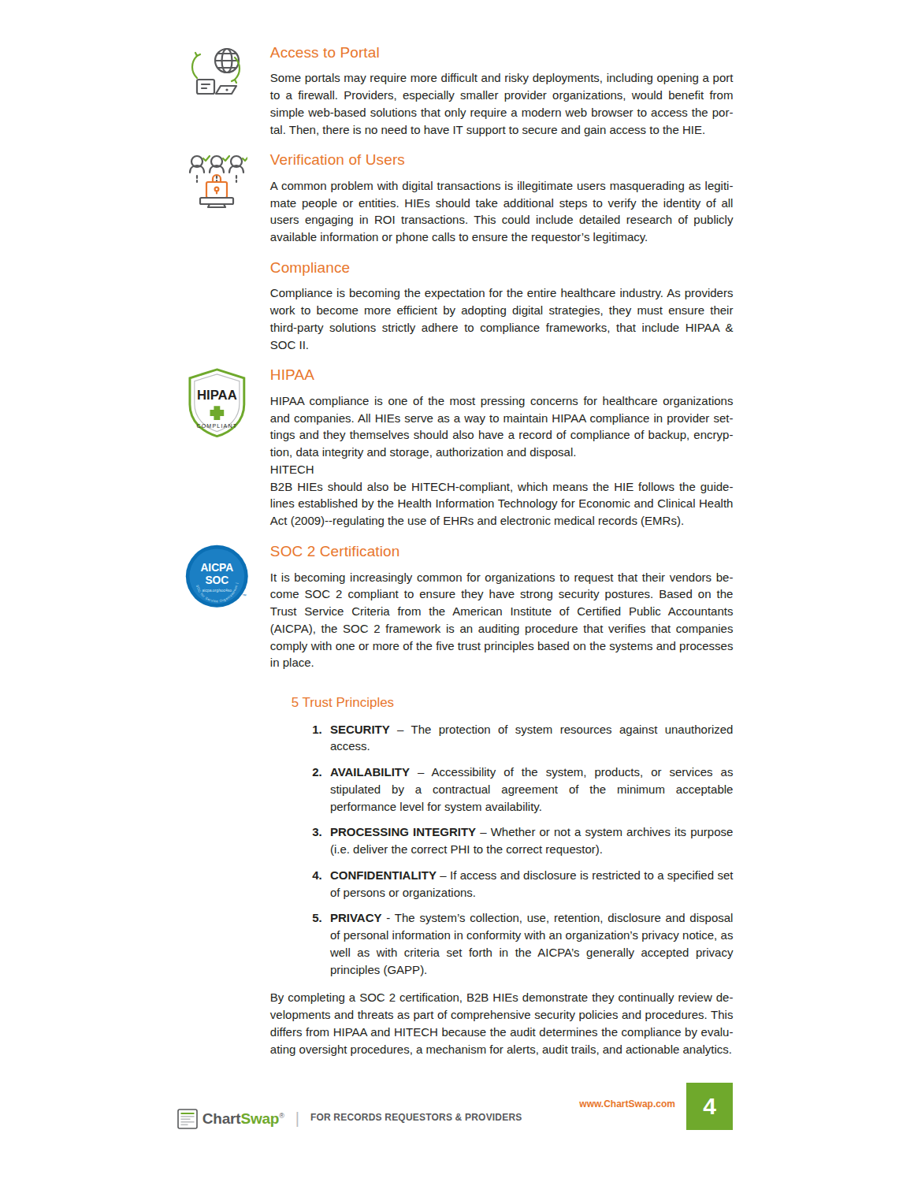Access to Portal
Some portals may require more difficult and risky deployments, including opening a port to a firewall. Providers, especially smaller provider organizations, would benefit from simple web-based solutions that only require a modern web browser to access the portal. Then, there is no need to have IT support to secure and gain access to the HIE.
Verification of Users
A common problem with digital transactions is illegitimate users masquerading as legitimate people or entities. HIEs should take additional steps to verify the identity of all users engaging in ROI transactions. This could include detailed research of publicly available information or phone calls to ensure the requestor’s legitimacy.
Compliance
Compliance is becoming the expectation for the entire healthcare industry. As providers work to become more efficient by adopting digital strategies, they must ensure their third-party solutions strictly adhere to compliance frameworks, that include HIPAA & SOC II.
HIPAA COMPLIANT
HIPAA
HIPAA compliance is one of the most pressing concerns for healthcare organizations and companies. All HIEs serve as a way to maintain HIPAA compliance in provider settings and they themselves should also have a record of compliance of backup, encryption, data integrity and storage, authorization and disposal.
HITECH
B2B HIEs should also be HITECH-compliant, which means the HIE follows the guidelines established by the Health Information Technology for Economic and Clinical Health Act (2009)--regulating the use of EHRs and electronic medical records (EMRs).
AICPA SOC aicpa.org/soc4so SOC for Service Organizations | Service Organizations ™
SOC 2 Certification
It is becoming increasingly common for organizations to request that their vendors become SOC 2 compliant to ensure they have strong security postures. Based on the Trust Service Criteria from the American Institute of Certified Public Accountants (AICPA), the SOC 2 framework is an auditing procedure that verifies that companies comply with one or more of the five trust principles based on the systems and processes in place.
5 Trust Principles
SECURITY – The protection of system resources against unauthorized access.
AVAILABILITY – Accessibility of the system, products, or services as stipulated by a contractual agreement of the minimum acceptable performance level for system availability.
PROCESSING INTEGRITY – Whether or not a system archives its purpose (i.e. deliver the correct PHI to the correct requestor).
CONFIDENTIALITY – If access and disclosure is restricted to a specified set of persons or organizations.
PRIVACY - The system’s collection, use, retention, disclosure and disposal of personal information in conformity with an organization’s privacy notice, as well as with criteria set forth in the AICPA’s generally accepted privacy principles (GAPP).
By completing a SOC 2 certification, B2B HIEs demonstrate they continually review developments and threats as part of comprehensive security policies and procedures. This differs from HIPAA and HITECH because the audit determines the compliance by evaluating oversight procedures, a mechanism for alerts, audit trails, and actionable analytics.
Chart Swap®
| FOR RECORDS REQUESTORS & PROVIDERS
www.ChartSwap.com
4